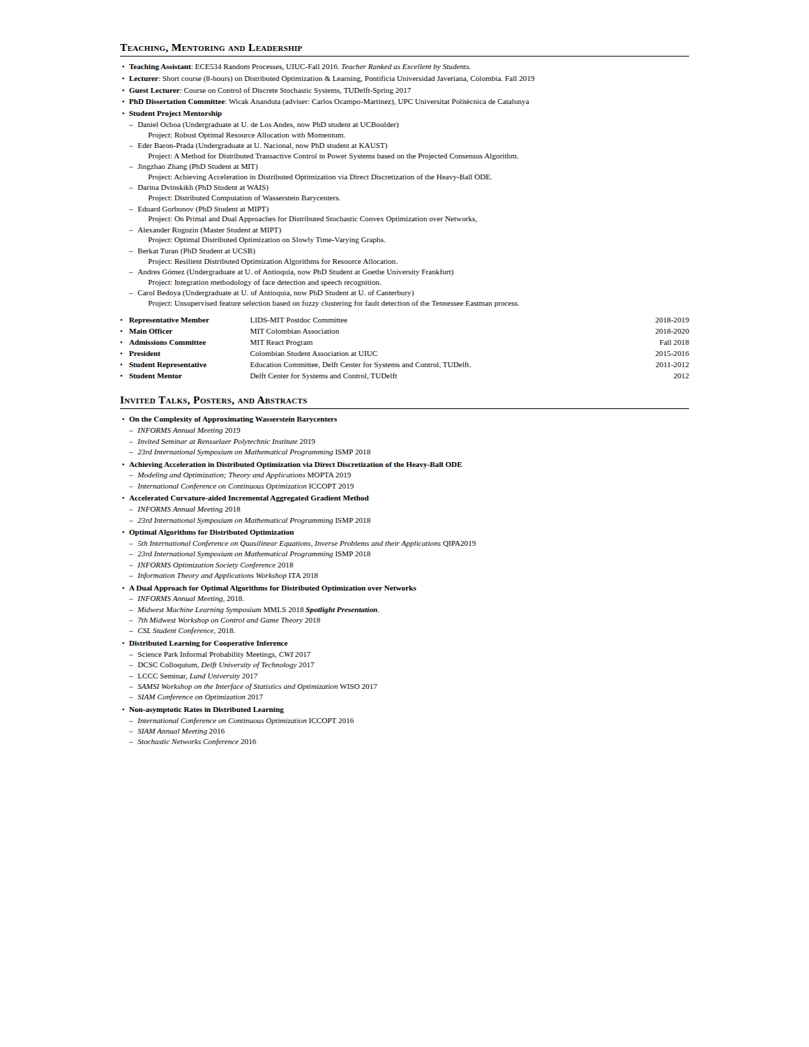Teaching, Mentoring and Leadership
Teaching Assistant: ECE534 Random Processes, UIUC-Fall 2016. Teacher Ranked as Excellent by Students.
Lecturer: Short course (8-hours) on Distributed Optimization & Learning, Pontificia Universidad Javeriana, Colombia. Fall 2019
Guest Lecturer: Course on Control of Discrete Stochastic Systems, TUDelft-Spring 2017
PhD Dissertation Committee: Wicak Ananduta (adviser: Carlos Ocampo-Martinez), UPC Universitat Politècnica de Catalunya
Student Project Mentorship
Daniel Ochoa (Undergraduate at U. de Los Andes, now PhD student at UCBoulder) Project: Robust Optimal Resource Allocation with Momentum.
Eder Baron-Prada (Undergraduate at U. Nacional, now PhD student at KAUST) Project: A Method for Distributed Transactive Control in Power Systems based on the Projected Consensus Algorithm.
Jingzhao Zhang (PhD Student at MIT) Project: Achieving Acceleration in Distributed Optimization via Direct Discretization of the Heavy-Ball ODE.
Darina Dvinskikh (PhD Student at WAIS) Project: Distributed Computation of Wasserstein Barycenters.
Eduard Gorbunov (PhD Student at MIPT) Project: On Primal and Dual Approaches for Distributed Stochastic Convex Optimization over Networks,
Alexander Rogozin (Master Student at MIPT) Project: Optimal Distributed Optimization on Slowly Time-Varying Graphs.
Berkat Turan (PhD Student at UCSB) Project: Resilient Distributed Optimization Algorithms for Resource Allocation.
Andres Gómez (Undergraduate at U. of Antioquia, now PhD Student at Goethe University Frankfurt) Project: Integration methodology of face detection and speech recognition.
Carol Bedoya (Undergraduate at U. of Antioquia, now PhD Student at U. of Canterbury) Project: Unsupervised feature selection based on fuzzy clustering for fault detection of the Tennessee Eastman process.
| • | Representative Member | LIDS-MIT Postdoc Committee | 2018-2019 |
| • | Main Officer | MIT Colombian Association | 2018-2020 |
| • | Admissions Committee | MIT React Program | Fall 2018 |
| • | President | Colombian Student Association at UIUC | 2015-2016 |
| • | Student Representative | Education Committee, Delft Center for Systems and Control, TUDelft. | 2011-2012 |
| • | Student Mentor | Delft Center for Systems and Control, TUDelft | 2012 |
Invited Talks, Posters, and Abstracts
On the Complexity of Approximating Wasserstein Barycenters
INFORMS Annual Meeting 2019
Invited Seminar at Rensselaer Polytechnic Institute 2019
23rd International Symposium on Mathematical Programming ISMP 2018
Achieving Acceleration in Distributed Optimization via Direct Discretization of the Heavy-Ball ODE
Modeling and Optimization; Theory and Applications MOPTA 2019
International Conference on Continuous Optimization ICCOPT 2019
Accelerated Curvature-aided Incremental Aggregated Gradient Method
INFORMS Annual Meeting 2018
23rd International Symposium on Mathematical Programming ISMP 2018
Optimal Algorithms for Distributed Optimization
5th International Conference on Quasilinear Equations, Inverse Problems and their Applications QIPA2019
23rd International Symposium on Mathematical Programming ISMP 2018
INFORMS Optimization Society Conference 2018
Information Theory and Applications Workshop ITA 2018
A Dual Approach for Optimal Algorithms for Distributed Optimization over Networks
INFORMS Annual Meeting, 2018.
Midwest Machine Learning Symposium MMLS 2018 Spotlight Presentation.
7th Midwest Workshop on Control and Game Theory 2018
CSL Student Conference, 2018.
Distributed Learning for Cooperative Inference
Science Park Informal Probability Meetings, CWI 2017
DCSC Colloquium, Delft University of Technology 2017
LCCC Seminar, Lund University 2017
SAMSI Workshop on the Interface of Statistics and Optimization WISO 2017
SIAM Conference on Optimization 2017
Non-asymptotic Rates in Distributed Learning
International Conference on Continuous Optimization ICCOPT 2016
SIAM Annual Meeting 2016
Stochastic Networks Conference 2016